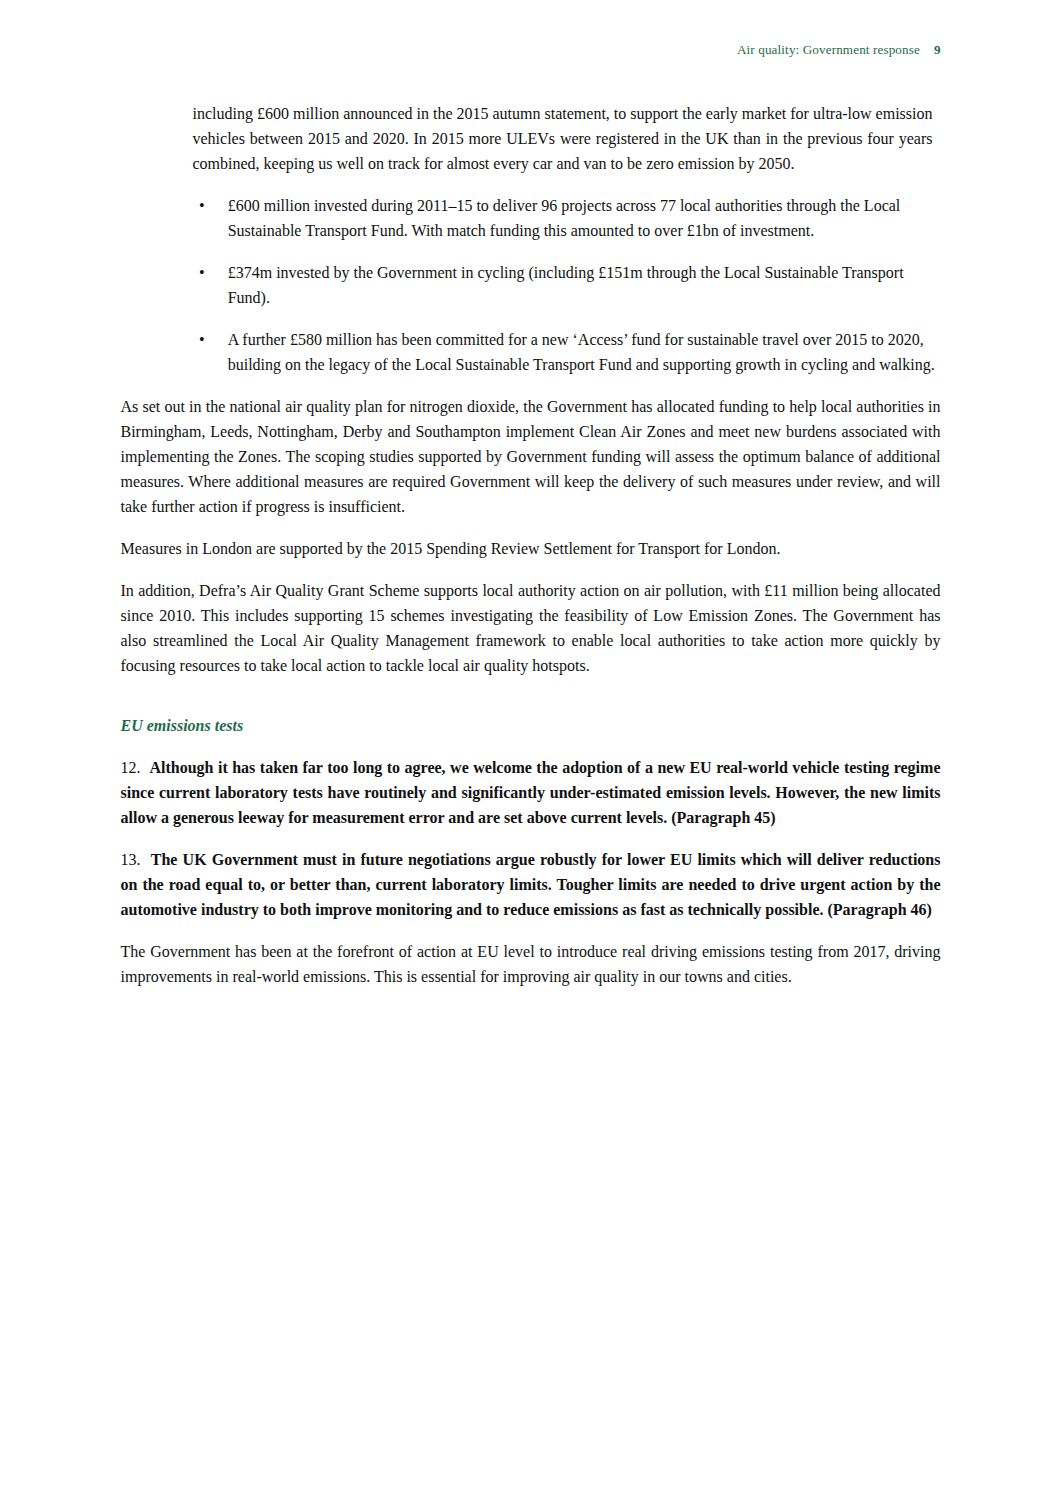Air quality: Government response 9
including £600 million announced in the 2015 autumn statement, to support the early market for ultra-low emission vehicles between 2015 and 2020. In 2015 more ULEVs were registered in the UK than in the previous four years combined, keeping us well on track for almost every car and van to be zero emission by 2050.
£600 million invested during 2011–15 to deliver 96 projects across 77 local authorities through the Local Sustainable Transport Fund. With match funding this amounted to over £1bn of investment.
£374m invested by the Government in cycling (including £151m through the Local Sustainable Transport Fund).
A further £580 million has been committed for a new ‘Access’ fund for sustainable travel over 2015 to 2020, building on the legacy of the Local Sustainable Transport Fund and supporting growth in cycling and walking.
As set out in the national air quality plan for nitrogen dioxide, the Government has allocated funding to help local authorities in Birmingham, Leeds, Nottingham, Derby and Southampton implement Clean Air Zones and meet new burdens associated with implementing the Zones. The scoping studies supported by Government funding will assess the optimum balance of additional measures. Where additional measures are required Government will keep the delivery of such measures under review, and will take further action if progress is insufficient.
Measures in London are supported by the 2015 Spending Review Settlement for Transport for London.
In addition, Defra’s Air Quality Grant Scheme supports local authority action on air pollution, with £11 million being allocated since 2010. This includes supporting 15 schemes investigating the feasibility of Low Emission Zones. The Government has also streamlined the Local Air Quality Management framework to enable local authorities to take action more quickly by focusing resources to take local action to tackle local air quality hotspots.
EU emissions tests
12. Although it has taken far too long to agree, we welcome the adoption of a new EU real-world vehicle testing regime since current laboratory tests have routinely and significantly under-estimated emission levels. However, the new limits allow a generous leeway for measurement error and are set above current levels. (Paragraph 45)
13. The UK Government must in future negotiations argue robustly for lower EU limits which will deliver reductions on the road equal to, or better than, current laboratory limits. Tougher limits are needed to drive urgent action by the automotive industry to both improve monitoring and to reduce emissions as fast as technically possible. (Paragraph 46)
The Government has been at the forefront of action at EU level to introduce real driving emissions testing from 2017, driving improvements in real-world emissions. This is essential for improving air quality in our towns and cities.